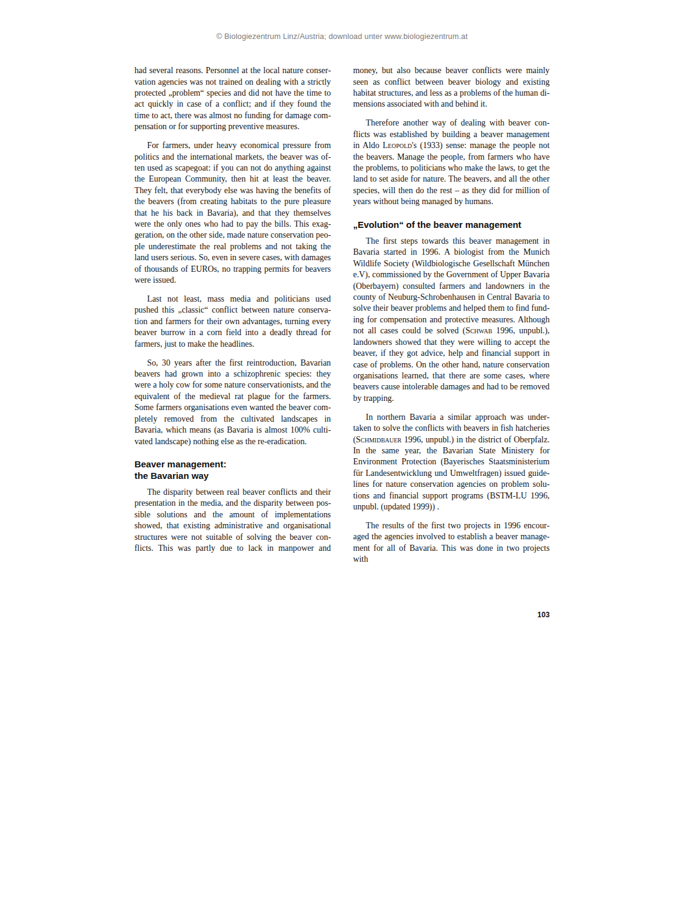© Biologiezentrum Linz/Austria; download unter www.biologiezentrum.at
had several reasons. Personnel at the local nature conservation agencies was not trained on dealing with a strictly protected „problem“ species and did not have the time to act quickly in case of a conflict; and if they found the time to act, there was almost no funding for damage compensation or for supporting preventive measures.
For farmers, under heavy economical pressure from politics and the international markets, the beaver was often used as scapegoat: if you can not do anything against the European Community, then hit at least the beaver. They felt, that everybody else was having the benefits of the beavers (from creating habitats to the pure pleasure that he his back in Bavaria), and that they themselves were the only ones who had to pay the bills. This exaggeration, on the other side, made nature conservation people underestimate the real problems and not taking the land users serious. So, even in severe cases, with damages of thousands of EUROs, no trapping permits for beavers were issued.
Last not least, mass media and politicians used pushed this „classic“ conflict between nature conservation and farmers for their own advantages, turning every beaver burrow in a corn field into a deadly thread for farmers, just to make the headlines.
So, 30 years after the first reintroduction, Bavarian beavers had grown into a schizophrenic species: they were a holy cow for some nature conservationists, and the equivalent of the medieval rat plague for the farmers. Some farmers organisations even wanted the beaver completely removed from the cultivated landscapes in Bavaria, which means (as Bavaria is almost 100% cultivated landscape) nothing else as the re-eradication.
Beaver management:
the Bavarian way
The disparity between real beaver conflicts and their presentation in the media, and the disparity between possible solutions and the amount of implementations showed, that existing administrative and organisational structures were not suitable of solving the beaver conflicts. This was partly due to lack in manpower and money, but also because beaver conflicts were mainly seen as conflict between beaver biology and existing habitat structures, and less as a problems of the human dimensions associated with and behind it.
Therefore another way of dealing with beaver conflicts was established by building a beaver management in Aldo Leopold's (1933) sense: manage the people not the beavers. Manage the people, from farmers who have the problems, to politicians who make the laws, to get the land to set aside for nature. The beavers, and all the other species, will then do the rest – as they did for million of years without being managed by humans.
„Evolution“ of the beaver management
The first steps towards this beaver management in Bavaria started in 1996. A biologist from the Munich Wildlife Society (Wildbiologische Gesellschaft München e.V), commissioned by the Government of Upper Bavaria (Oberbayern) consulted farmers and landowners in the county of Neuburg-Schrobenhausen in Central Bavaria to solve their beaver problems and helped them to find funding for compensation and protective measures. Although not all cases could be solved (Schwab 1996, unpubl.), landowners showed that they were willing to accept the beaver, if they got advice, help and financial support in case of problems. On the other hand, nature conservation organisations learned, that there are some cases, where beavers cause intolerable damages and had to be removed by trapping.
In northern Bavaria a similar approach was undertaken to solve the conflicts with beavers in fish hatcheries (Schmidbauer 1996, unpubl.) in the district of Oberpfalz. In the same year, the Bavarian State Ministery for Environment Protection (Bayerisches Staatsministerium für Landesentwicklung und Umweltfragen) issued guidelines for nature conservation agencies on problem solutions and financial support programs (BSTM-LU 1996, unpubl. (updated 1999)) .
The results of the first two projects in 1996 encouraged the agencies involved to establish a beaver management for all of Bavaria. This was done in two projects with
103